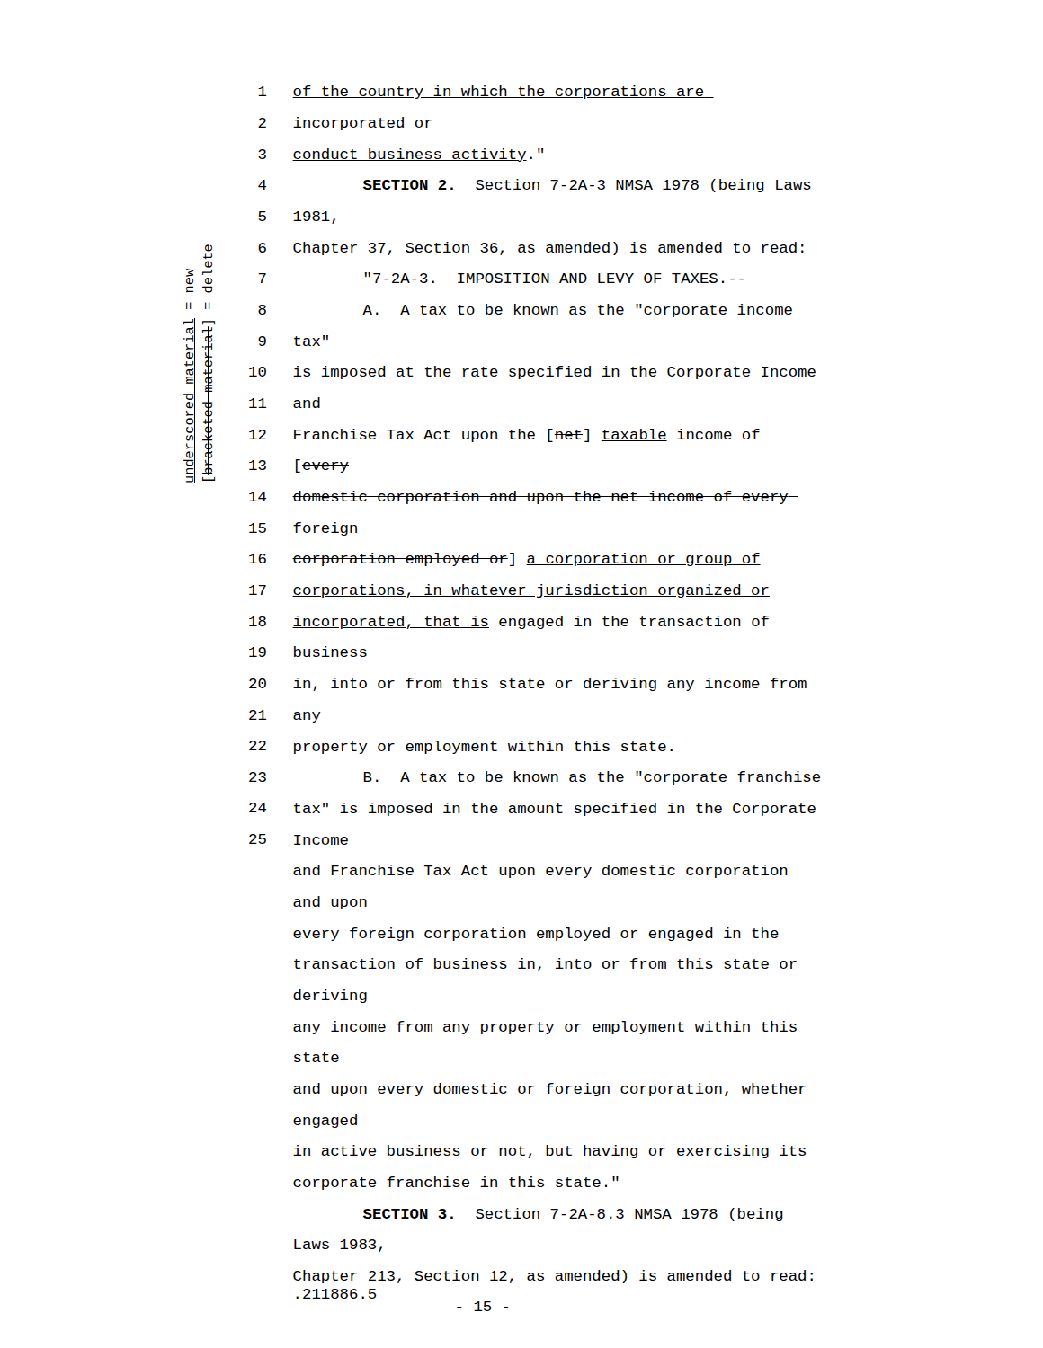1
2
3
4
5
6
7
8
9
10
11
12
13
14
15
16
17
18
19
20
21
22
23
24
25
underscored material = new [bracketed material] = delete
of the country in which the corporations are incorporated or
conduct business activity."
SECTION 2. Section 7-2A-3 NMSA 1978 (being Laws 1981,
Chapter 37, Section 36, as amended) is amended to read:
"7-2A-3. IMPOSITION AND LEVY OF TAXES.--
A. A tax to be known as the "corporate income tax"
is imposed at the rate specified in the Corporate Income and
Franchise Tax Act upon the [net] taxable income of [every
domestic corporation and upon the net income of every foreign
corporation employed or] a corporation or group of
corporations, in whatever jurisdiction organized or
incorporated, that is engaged in the transaction of business
in, into or from this state or deriving any income from any
property or employment within this state.
B. A tax to be known as the "corporate franchise
tax" is imposed in the amount specified in the Corporate Income
and Franchise Tax Act upon every domestic corporation and upon
every foreign corporation employed or engaged in the
transaction of business in, into or from this state or deriving
any income from any property or employment within this state
and upon every domestic or foreign corporation, whether engaged
in active business or not, but having or exercising its
corporate franchise in this state."
SECTION 3. Section 7-2A-8.3 NMSA 1978 (being Laws 1983,
Chapter 213, Section 12, as amended) is amended to read:
.211886.5
- 15 -